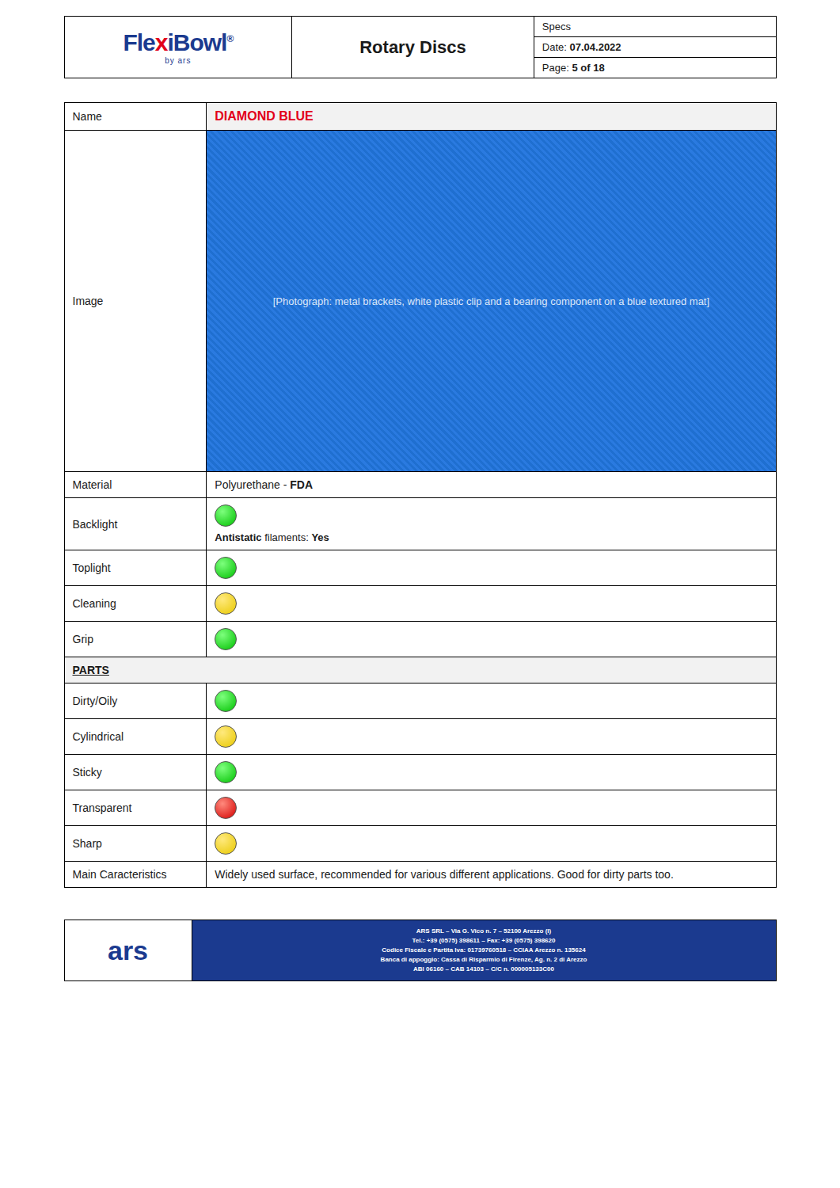| Fle x iBowl ® by ars | Rotary Discs | / Specs / / Date: 07.04.2022 / / Page: 5 of 18 / |
| Name | DIAMOND BLUE |
| Image | [Photograph: metal brackets, white plastic clip and a bearing component on a blue textured mat] |
| Material | Polyurethane - FDA |
| Backlight | Antistatic filaments: Yes |
| Toplight | |
| Cleaning | |
| Grip | |
| PARTS |
| Dirty/Oily | |
| Cylindrical | |
| Sticky | |
| Transparent | |
| Sharp | |
| Main Caracteristics | Widely used surface, recommended for various different applications. Good for dirty parts too. |
ars
ARS SRL – Via G. Vico n. 7 – 52100 Arezzo (I)
Tel.: +39 (0575) 398611 – Fax: +39 (0575) 398620
Codice Fiscale e Partita Iva: 01739760518 – CCIAA Arezzo n. 135624
Banca di appoggio: Cassa di Risparmio di Firenze, Ag. n. 2 di Arezzo
ABI 06160 – CAB 14103 – C/C n. 000005133C00